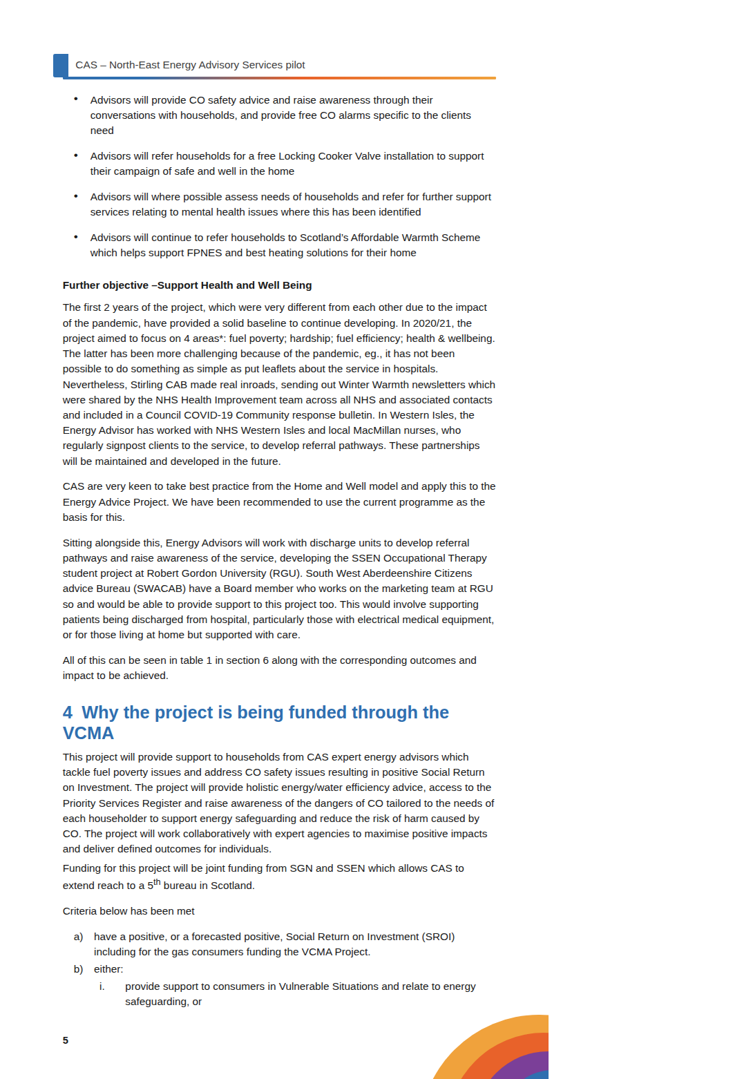CAS – North-East Energy Advisory Services pilot
Advisors will provide CO safety advice and raise awareness through their conversations with households, and provide free CO alarms specific to the clients need
Advisors will refer households for a free Locking Cooker Valve installation to support their campaign of safe and well in the home
Advisors will where possible assess needs of households and refer for further support services relating to mental health issues where this has been identified
Advisors will continue to refer households to Scotland’s Affordable Warmth Scheme which helps support FPNES and best heating solutions for their home
Further objective –Support Health and Well Being
The first 2 years of the project, which were very different from each other due to the impact of the pandemic, have provided a solid baseline to continue developing. In 2020/21, the project aimed to focus on 4 areas*: fuel poverty; hardship; fuel efficiency; health & wellbeing. The latter has been more challenging because of the pandemic, eg., it has not been possible to do something as simple as put leaflets about the service in hospitals. Nevertheless, Stirling CAB made real inroads, sending out Winter Warmth newsletters which were shared by the NHS Health Improvement team across all NHS and associated contacts and included in a Council COVID-19 Community response bulletin. In Western Isles, the Energy Advisor has worked with NHS Western Isles and local MacMillan nurses, who regularly signpost clients to the service, to develop referral pathways. These partnerships will be maintained and developed in the future.
CAS are very keen to take best practice from the Home and Well model and apply this to the Energy Advice Project. We have been recommended to use the current programme as the basis for this.
Sitting alongside this, Energy Advisors will work with discharge units to develop referral pathways and raise awareness of the service, developing the SSEN Occupational Therapy student project at Robert Gordon University (RGU). South West Aberdeenshire Citizens advice Bureau (SWACAB) have a Board member who works on the marketing team at RGU so and would be able to provide support to this project too. This would involve supporting patients being discharged from hospital, particularly those with electrical medical equipment, or for those living at home but supported with care.
All of this can be seen in table 1 in section 6 along with the corresponding outcomes and impact to be achieved.
4 Why the project is being funded through the VCMA
This project will provide support to households from CAS expert energy advisors which tackle fuel poverty issues and address CO safety issues resulting in positive Social Return on Investment. The project will provide holistic energy/water efficiency advice, access to the Priority Services Register and raise awareness of the dangers of CO tailored to the needs of each householder to support energy safeguarding and reduce the risk of harm caused by CO. The project will work collaboratively with expert agencies to maximise positive impacts and deliver defined outcomes for individuals.
Funding for this project will be joint funding from SGN and SSEN which allows CAS to extend reach to a 5th bureau in Scotland.
Criteria below has been met
have a positive, or a forecasted positive, Social Return on Investment (SROI) including for the gas consumers funding the VCMA Project.
either:
provide support to consumers in Vulnerable Situations and relate to energy safeguarding, or
5